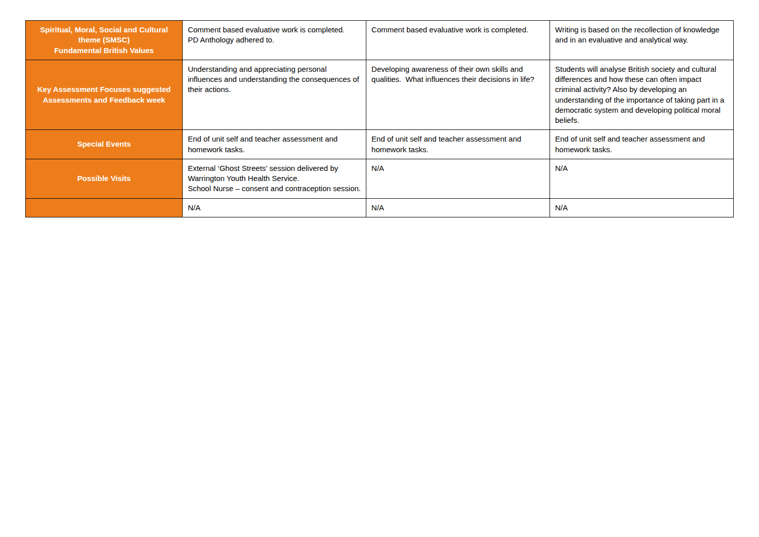| Spiritual, Moral, Social and Cultural theme (SMSC) Fundamental British Values | Comment based evaluative work is completed. PD Anthology adhered to. | Comment based evaluative work is completed. | Writing is based on the recollection of knowledge and in an evaluative and analytical way. |
| Key Assessment Focuses suggested Assessments and Feedback week | Understanding and appreciating personal influences and understanding the consequences of their actions. | Developing awareness of their own skills and qualities. What influences their decisions in life? | Students will analyse British society and cultural differences and how these can often impact criminal activity? Also by developing an understanding of the importance of taking part in a democratic system and developing political moral beliefs. |
| Special Events | End of unit self and teacher assessment and homework tasks. | End of unit self and teacher assessment and homework tasks. | End of unit self and teacher assessment and homework tasks. |
| Possible Visits | External ‘Ghost Streets’ session delivered by Warrington Youth Health Service. School Nurse – consent and contraception session. | N/A | N/A |
| | N/A | N/A | N/A |